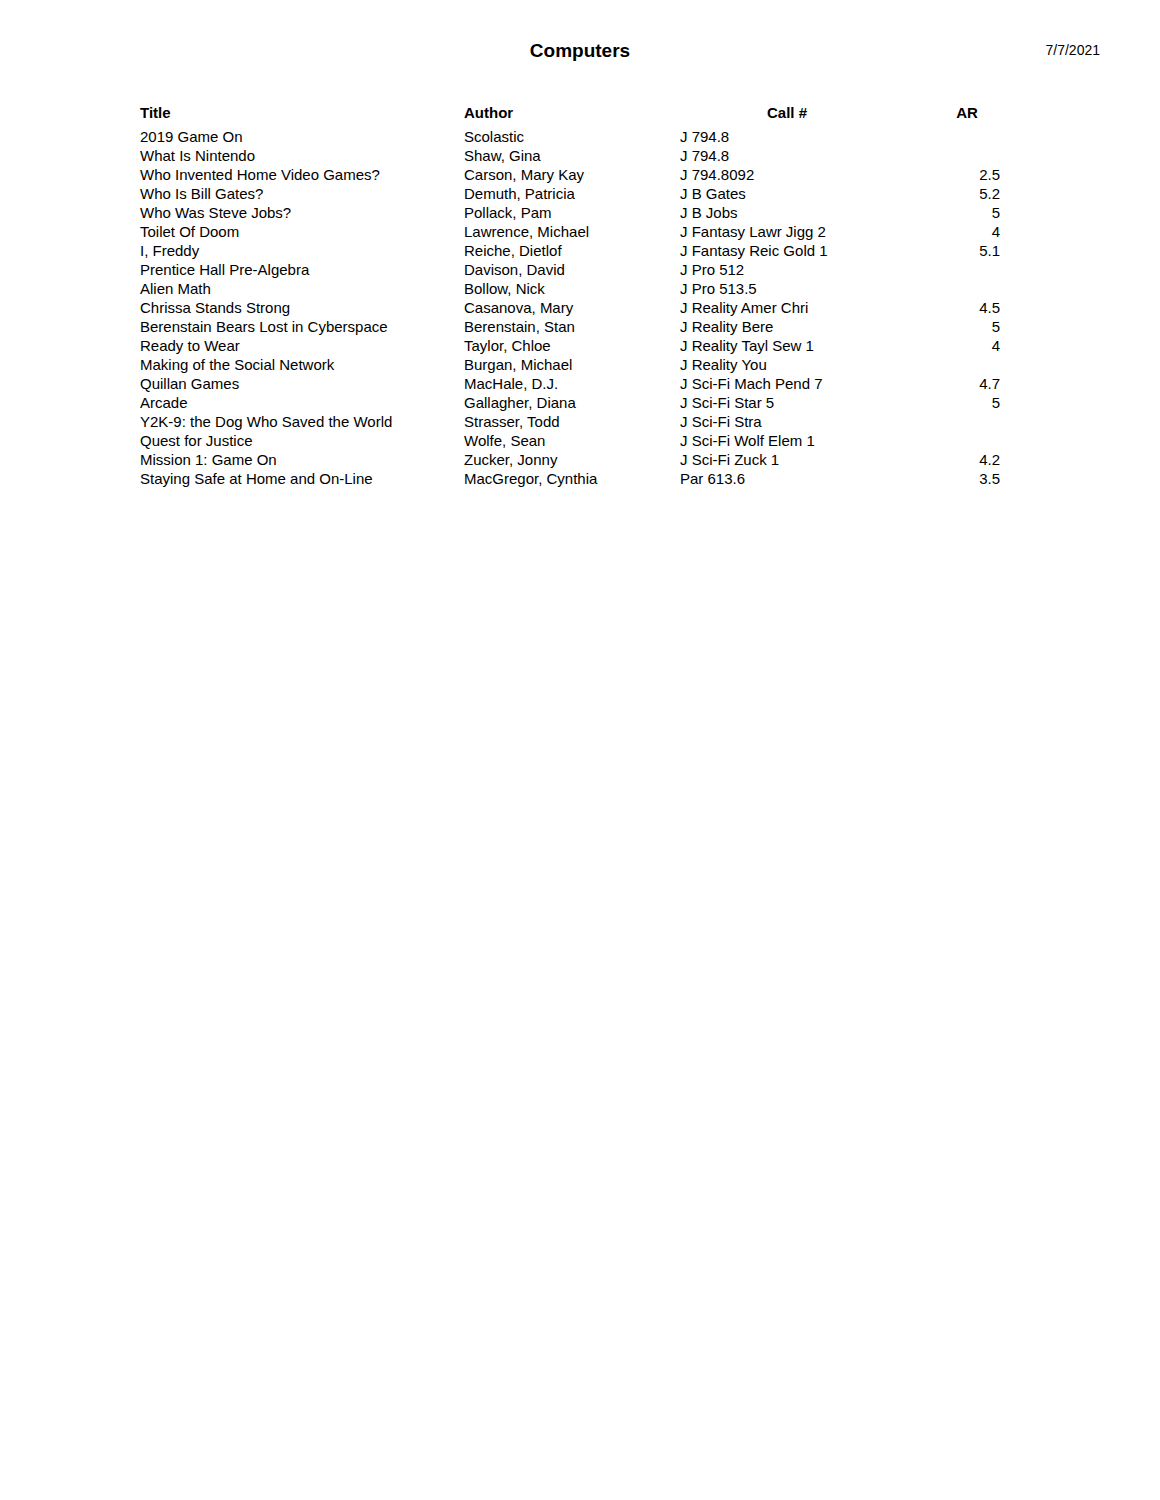7/7/2021
Computers
| Title | Author | Call # | AR |
| --- | --- | --- | --- |
| 2019 Game On | Scolastic | J 794.8 | |
| What Is Nintendo | Shaw, Gina | J 794.8 | |
| Who Invented Home Video Games? | Carson, Mary Kay | J 794.8092 | 2.5 |
| Who Is Bill Gates? | Demuth, Patricia | J B Gates | 5.2 |
| Who Was Steve Jobs? | Pollack, Pam | J B Jobs | 5 |
| Toilet Of Doom | Lawrence, Michael | J Fantasy Lawr Jigg 2 | 4 |
| I, Freddy | Reiche, Dietlof | J Fantasy Reic Gold 1 | 5.1 |
| Prentice Hall Pre-Algebra | Davison, David | J Pro 512 | |
| Alien Math | Bollow, Nick | J Pro 513.5 | |
| Chrissa Stands Strong | Casanova, Mary | J Reality Amer Chri | 4.5 |
| Berenstain Bears Lost in Cyberspace | Berenstain, Stan | J Reality Bere | 5 |
| Ready to Wear | Taylor, Chloe | J Reality Tayl Sew 1 | 4 |
| Making of the Social Network | Burgan, Michael | J Reality You | |
| Quillan Games | MacHale, D.J. | J Sci-Fi Mach Pend 7 | 4.7 |
| Arcade | Gallagher, Diana | J Sci-Fi Star 5 | 5 |
| Y2K-9: the Dog Who Saved the World | Strasser, Todd | J Sci-Fi Stra | |
| Quest for Justice | Wolfe, Sean | J Sci-Fi Wolf Elem 1 | |
| Mission 1: Game On | Zucker, Jonny | J Sci-Fi Zuck 1 | 4.2 |
| Staying Safe at Home and On-Line | MacGregor, Cynthia | Par 613.6 | 3.5 |